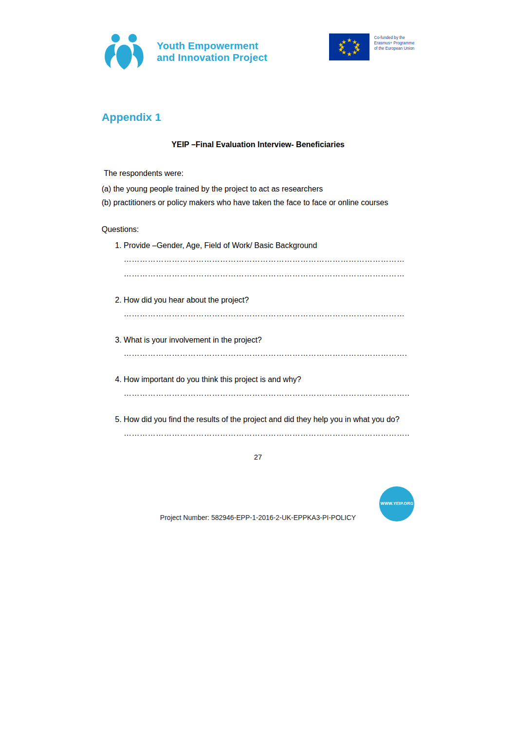Youth Empowerment
and Innovation Project
Co-funded by the
Erasmus+ Programme
of the European Union
Appendix 1
YEIP –Final Evaluation Interview- Beneficiaries
The respondents were:
(a) the young people trained by the project to act as researchers
(b) practitioners or policy makers who have taken the face to face or online courses
Questions:
Provide –Gender, Age, Field of Work/ Basic Background
…………………………………………………………………………………………… ……………………………………………………………………………………………
How did you hear about the project?
……………………………………………………………………………………………
What is your involvement in the project?
…………………………………………………………………………………………….
How important do you think this project is and why?
……………………………………………………………………………………………..
How did you find the results of the project and did they help you in what you do?
……………………………………………………………………………………………..
27
Project Number: 582946-EPP-1-2016-2-UK-EPPKA3-PI-POLICY
WWW.YEIP.ORG